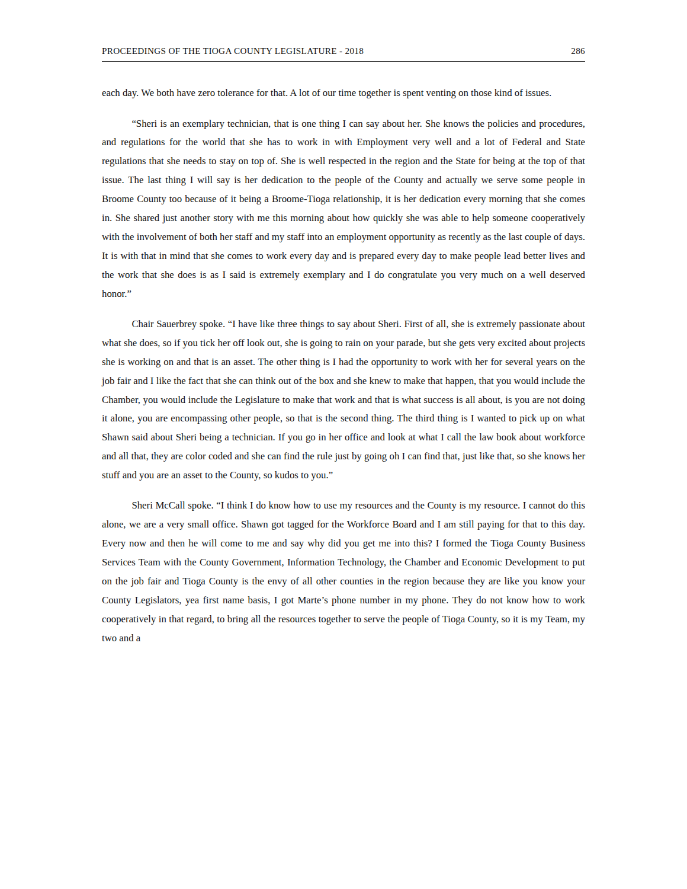Proceedings of the Tioga County Legislature - 2018 286
each day. We both have zero tolerance for that. A lot of our time together is spent venting on those kind of issues.
“Sheri is an exemplary technician, that is one thing I can say about her. She knows the policies and procedures, and regulations for the world that she has to work in with Employment very well and a lot of Federal and State regulations that she needs to stay on top of. She is well respected in the region and the State for being at the top of that issue. The last thing I will say is her dedication to the people of the County and actually we serve some people in Broome County too because of it being a Broome-Tioga relationship, it is her dedication every morning that she comes in. She shared just another story with me this morning about how quickly she was able to help someone cooperatively with the involvement of both her staff and my staff into an employment opportunity as recently as the last couple of days. It is with that in mind that she comes to work every day and is prepared every day to make people lead better lives and the work that she does is as I said is extremely exemplary and I do congratulate you very much on a well deserved honor.”
Chair Sauerbrey spoke. “I have like three things to say about Sheri. First of all, she is extremely passionate about what she does, so if you tick her off look out, she is going to rain on your parade, but she gets very excited about projects she is working on and that is an asset. The other thing is I had the opportunity to work with her for several years on the job fair and I like the fact that she can think out of the box and she knew to make that happen, that you would include the Chamber, you would include the Legislature to make that work and that is what success is all about, is you are not doing it alone, you are encompassing other people, so that is the second thing. The third thing is I wanted to pick up on what Shawn said about Sheri being a technician. If you go in her office and look at what I call the law book about workforce and all that, they are color coded and she can find the rule just by going oh I can find that, just like that, so she knows her stuff and you are an asset to the County, so kudos to you.”
Sheri McCall spoke. “I think I do know how to use my resources and the County is my resource. I cannot do this alone, we are a very small office. Shawn got tagged for the Workforce Board and I am still paying for that to this day. Every now and then he will come to me and say why did you get me into this? I formed the Tioga County Business Services Team with the County Government, Information Technology, the Chamber and Economic Development to put on the job fair and Tioga County is the envy of all other counties in the region because they are like you know your County Legislators, yea first name basis, I got Marte’s phone number in my phone. They do not know how to work cooperatively in that regard, to bring all the resources together to serve the people of Tioga County, so it is my Team, my two and a